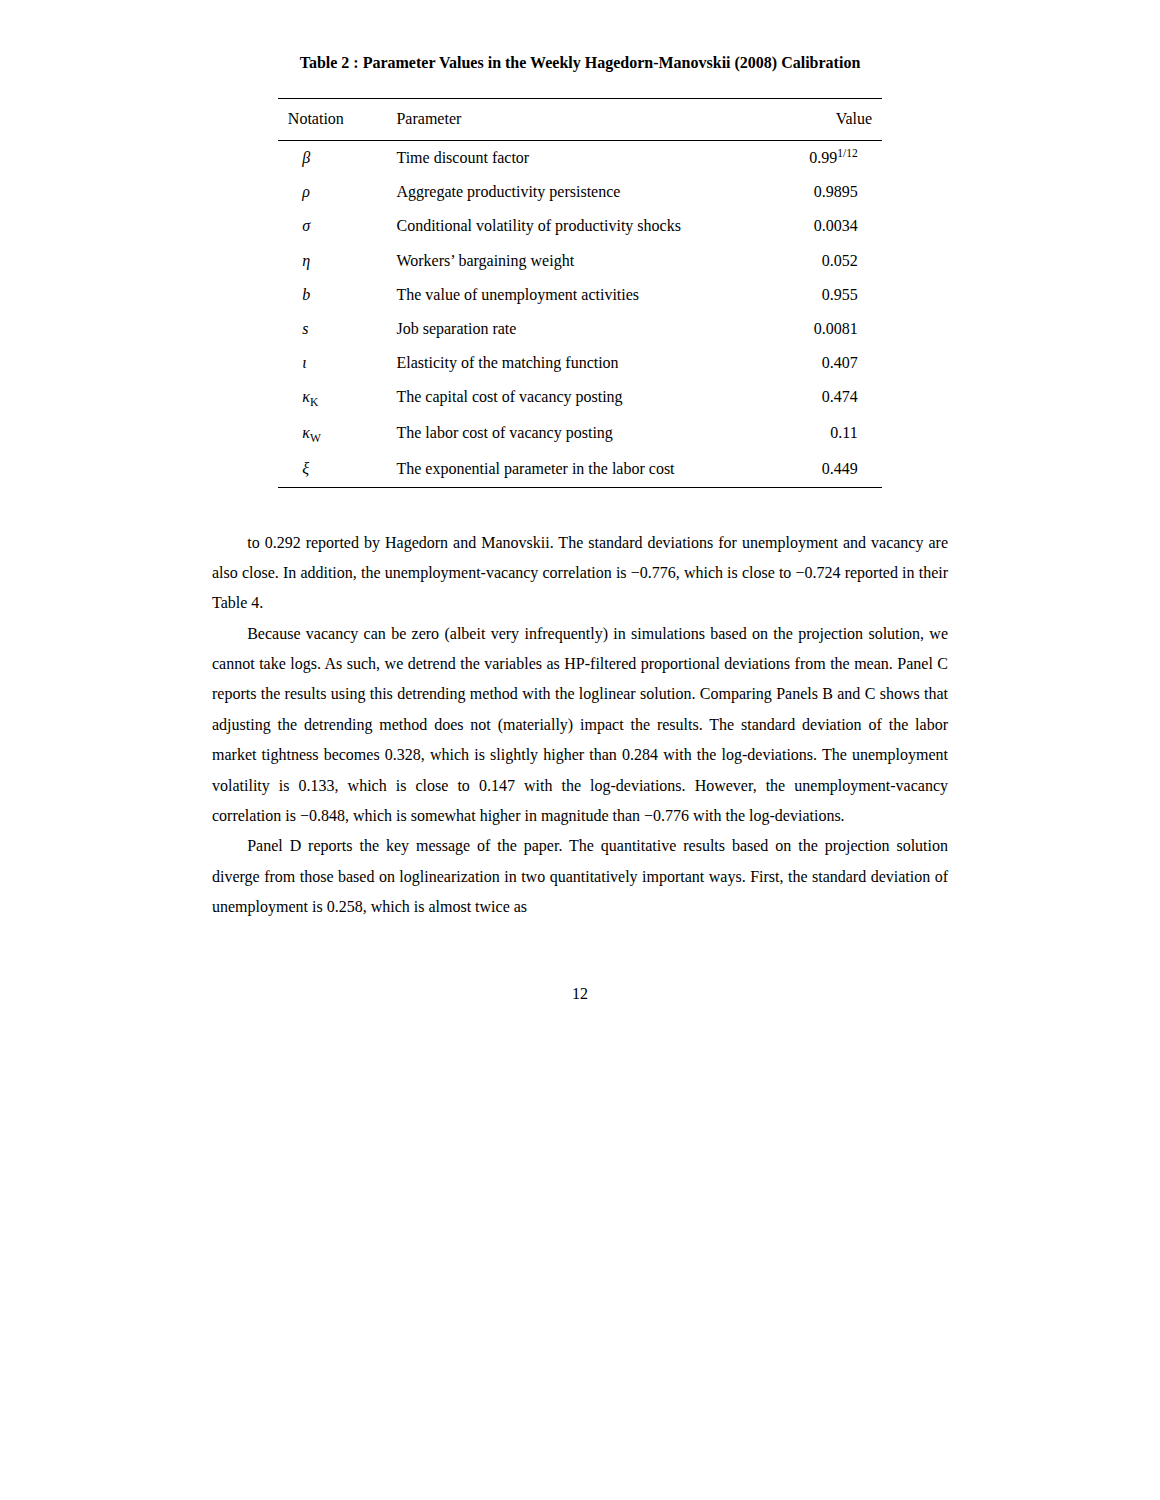Table 2 : Parameter Values in the Weekly Hagedorn-Manovskii (2008) Calibration
| Notation | Parameter | Value |
| --- | --- | --- |
| β | Time discount factor | 0.99 1/12 |
| ρ | Aggregate productivity persistence | 0.9895 |
| σ | Conditional volatility of productivity shocks | 0.0034 |
| η | Workers’ bargaining weight | 0.052 |
| b | The value of unemployment activities | 0.955 |
| s | Job separation rate | 0.0081 |
| ι | Elasticity of the matching function | 0.407 |
| κ K | The capital cost of vacancy posting | 0.474 |
| κ W | The labor cost of vacancy posting | 0.11 |
| ξ | The exponential parameter in the labor cost | 0.449 |
to 0.292 reported by Hagedorn and Manovskii. The standard deviations for unemployment and vacancy are also close. In addition, the unemployment-vacancy correlation is −0.776, which is close to −0.724 reported in their Table 4.
Because vacancy can be zero (albeit very infrequently) in simulations based on the projection solution, we cannot take logs. As such, we detrend the variables as HP-filtered proportional deviations from the mean. Panel C reports the results using this detrending method with the loglinear solution. Comparing Panels B and C shows that adjusting the detrending method does not (materially) impact the results. The standard deviation of the labor market tightness becomes 0.328, which is slightly higher than 0.284 with the log-deviations. The unemployment volatility is 0.133, which is close to 0.147 with the log-deviations. However, the unemployment-vacancy correlation is −0.848, which is somewhat higher in magnitude than −0.776 with the log-deviations.
Panel D reports the key message of the paper. The quantitative results based on the projection solution diverge from those based on loglinearization in two quantitatively important ways. First, the standard deviation of unemployment is 0.258, which is almost twice as
12